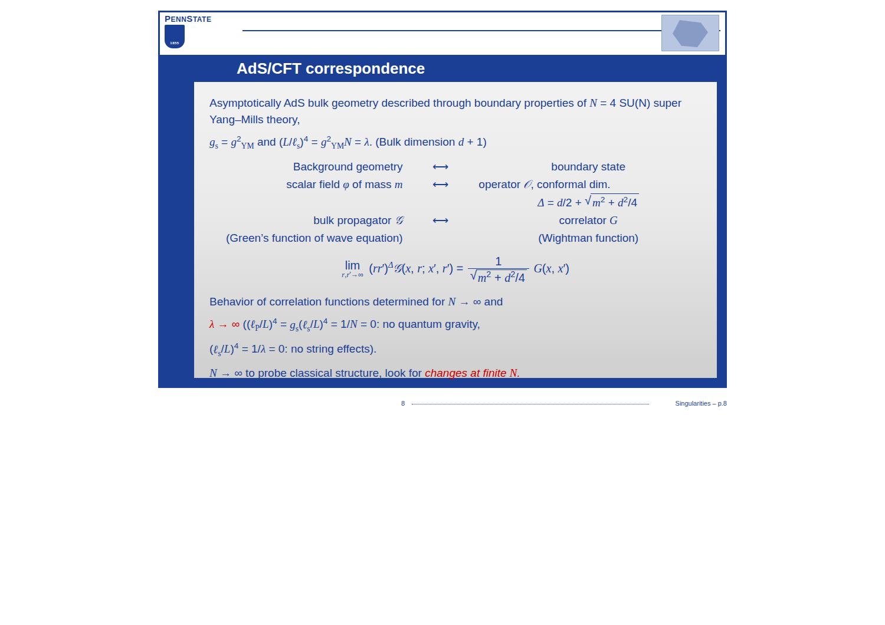PENNSTATE
AdS/CFT correspondence
Asymptotically AdS bulk geometry described through boundary properties of N = 4 SU(N) super Yang–Mills theory,
gs = g2YM and (L/ℓs)4 = g2YMN = λ. (Bulk dimension d + 1)
| Background geometry | ⟷ | boundary state |
| scalar field φ of mass m | ⟷ | operator 𝒪 , conformal dim. |
| | | Δ = d /2 + m 2 + d 2 /4 |
| bulk propagator 𝒢 | ⟷ | correlator G |
| (Green’s function of wave equation) | | (Wightman function) |
lim r,r′→∞ (rr′)Δ𝒢(x, r; x′, r′) = 1 m2 + d2/4 G(x, x′)
Behavior of correlation functions determined for N → ∞ and
λ → ∞ ((ℓP/L)4 = gs(ℓs/L)4 = 1/N = 0: no quantum gravity,
(ℓs/L)4 = 1/λ = 0: no string effects).
N → ∞ to probe classical structure, look for changes at finite N.
8 Singularities – p.8